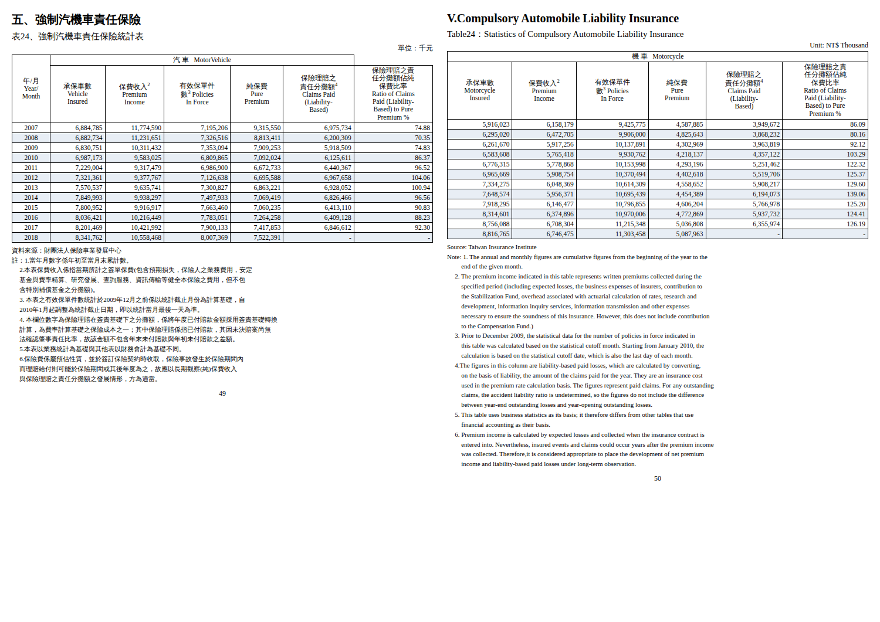五、強制汽機車責任保險
表24、強制汽機車責任保險統計表
單位：千元
| 年/月 Year/ Month | 汽 車 MotorVehicle |
| --- | --- |
| 承保車數 Vehicle Insured | 保費收入 2 Premium Income | 有效保單件 數 3 Policies In Force | 純保費 Pure Premium | 保險理賠之 責任分攤額 4 Claims Paid (Liability- Based) | 保險理賠之責 任分攤額佔純 保費比率 Ratio of Claims Paid (Liability- Based) to Pure Premium % |
| 2007 | 6,884,785 | 11,774,590 | 7,195,206 | 9,315,550 | 6,975,734 | 74.88 |
| 2008 | 6,882,734 | 11,231,651 | 7,326,516 | 8,813,411 | 6,200,309 | 70.35 |
| 2009 | 6,830,751 | 10,311,432 | 7,353,094 | 7,909,253 | 5,918,509 | 74.83 |
| 2010 | 6,987,173 | 9,583,025 | 6,809,865 | 7,092,024 | 6,125,611 | 86.37 |
| 2011 | 7,229,004 | 9,317,479 | 6,986,900 | 6,672,733 | 6,440,367 | 96.52 |
| 2012 | 7,321,361 | 9,377,767 | 7,126,638 | 6,695,588 | 6,967,658 | 104.06 |
| 2013 | 7,570,537 | 9,635,741 | 7,300,827 | 6,863,221 | 6,928,052 | 100.94 |
| 2014 | 7,849,993 | 9,938,297 | 7,497,933 | 7,069,419 | 6,826,466 | 96.56 |
| 2015 | 7,800,952 | 9,916,917 | 7,663,460 | 7,060,235 | 6,413,110 | 90.83 |
| 2016 | 8,036,421 | 10,216,449 | 7,783,051 | 7,264,258 | 6,409,128 | 88.23 |
| 2017 | 8,201,469 | 10,421,992 | 7,900,133 | 7,417,853 | 6,846,612 | 92.30 |
| 2018 | 8,341,762 | 10,558,468 | 8,007,369 | 7,522,391 | - | - |
資料來源：財團法人保險事業發展中心
註：1.當年月數字係年初至當月末累計數。
2.本表保費收入係指當期所計之簽單保費(包含預期損失，保險人之業務費用，安定
基金與費率精算、研究發展、查詢服務、資訊傳輸等健全本保險之費用，但不包
含特別補償基金之分攤額)。
3. 本表之有效保單件數統計於2009年12月之前係以統計截止月份為計算基礎，自
2010年1月起調整為統計截止日期，即以統計當月最後一天為準。
4. 本欄位數字為保險理賠在簽責基礎下之分攤額，係將年度已付賠款金額採用簽責基礎轉換
計算，為費率計算基礎之保險成本之一；其中保險理賠係指已付賠款，其因未決賠案尚無
法確認肇事責任比率，故該金額不包含年末未付賠款與年初未付賠款之差額。
5.本表以業務統計為基礎與其他表以財務會計為基礎不同。
6.保險費係屬預估性質，並於簽訂保險契約時收取，保險事故發生於保險期間內
而理賠給付則可能於保險期間或其後年度為之，故應以長期觀察(純)保費收入
與保險理賠之責任分攤額之發展情形，方為適當。
49
V.Compulsory Automobile Liability Insurance
Table24：Statistics of Compulsory Automobile Liability Insurance
Unit: NT$ Thousand
| 機 車 Motorcycle |
| --- |
| 承保車數 Motorcycle Insured | 保費收入 2 Premium Income | 有效保單件 數 3 Policies In Force | 純保費 Pure Premium | 保險理賠之 責任分攤額 4 Claims Paid (Liability- Based) | 保險理賠之責 任分攤額佔純 保費比率 Ratio of Claims Paid (Liability- Based) to Pure Premium % |
| 5,916,023 | 6,158,179 | 9,425,775 | 4,587,885 | 3,949,672 | 86.09 |
| 6,295,020 | 6,472,705 | 9,906,000 | 4,825,643 | 3,868,232 | 80.16 |
| 6,261,670 | 5,917,256 | 10,137,891 | 4,302,969 | 3,963,819 | 92.12 |
| 6,583,608 | 5,765,418 | 9,930,762 | 4,218,137 | 4,357,122 | 103.29 |
| 6,776,315 | 5,778,868 | 10,153,998 | 4,293,196 | 5,251,462 | 122.32 |
| 6,965,669 | 5,908,754 | 10,370,494 | 4,402,618 | 5,519,706 | 125.37 |
| 7,334,275 | 6,048,369 | 10,614,309 | 4,558,652 | 5,908,217 | 129.60 |
| 7,648,574 | 5,956,371 | 10,695,439 | 4,454,389 | 6,194,073 | 139.06 |
| 7,918,295 | 6,146,477 | 10,796,855 | 4,606,204 | 5,766,978 | 125.20 |
| 8,314,601 | 6,374,896 | 10,970,006 | 4,772,869 | 5,937,732 | 124.41 |
| 8,756,088 | 6,708,304 | 11,215,348 | 5,036,808 | 6,355,974 | 126.19 |
| 8,816,765 | 6,746,475 | 11,303,458 | 5,087,963 | - | - |
Source: Taiwan Insurance Institute
Note: 1. The annual and monthly figures are cumulative figures from the beginning of the year to the
end of the given month.
2. The premium income indicated in this table represents written premiums collected during the
specified period (including expected losses, the business expenses of insurers, contribution to
the Stabilization Fund, overhead associated with actuarial calculation of rates, research and
development, information inquiry services, information transmission and other expenses
necessary to ensure the soundness of this insurance. However, this does not include contribution
to the Compensation Fund.)
3. Prior to December 2009, the statistical data for the number of policies in force indicated in
this table was calculated based on the statistical cutoff month. Starting from January 2010, the
calculation is based on the statistical cutoff date, which is also the last day of each month.
4.The figures in this column are liability-based paid losses, which are calculated by converting,
on the basis of liability, the amount of the claims paid for the year. They are an insurance cost
used in the premium rate calculation basis. The figures represent paid claims. For any outstanding
claims, the accident liability ratio is undetermined, so the figures do not include the difference
between year-end outstanding losses and year-opening outstanding losses.
5. This table uses business statistics as its basis; it therefore differs from other tables that use
financial accounting as their basis.
6. Premium income is calculated by expected losses and collected when the insurance contract is
entered into. Nevertheless, insured events and claims could occur years after the premium income
was collected. Therefore,it is considered appropriate to place the development of net premium
income and liability-based paid losses under long-term observation.
50